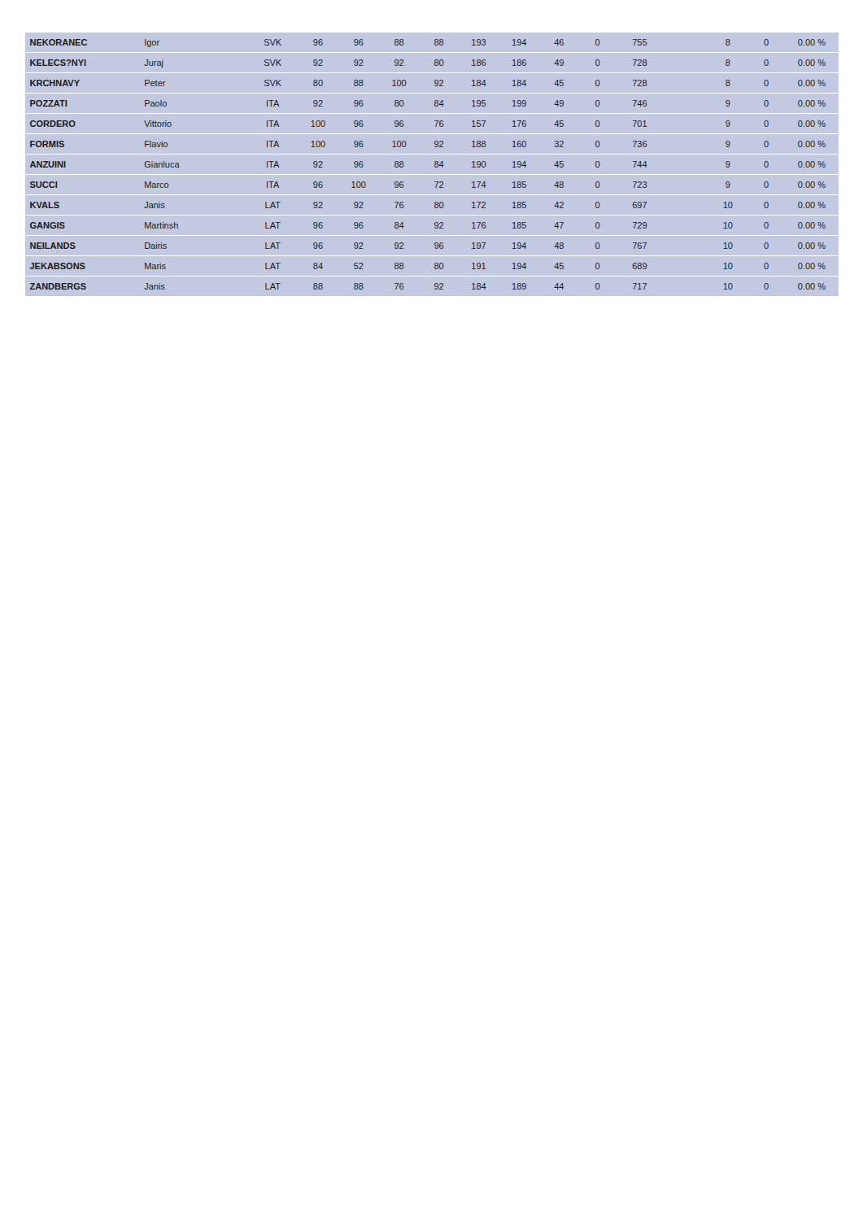| NEKORANEC | Igor | SVK | 96 | 96 | 88 | 88 | 193 | 194 | 46 | 0 | 755 | | 8 | 0 | 0.00 % |
| KELECS?NYI | Juraj | SVK | 92 | 92 | 92 | 80 | 186 | 186 | 49 | 0 | 728 | | 8 | 0 | 0.00 % |
| KRCHNAVY | Peter | SVK | 80 | 88 | 100 | 92 | 184 | 184 | 45 | 0 | 728 | | 8 | 0 | 0.00 % |
| POZZATI | Paolo | ITA | 92 | 96 | 80 | 84 | 195 | 199 | 49 | 0 | 746 | | 9 | 0 | 0.00 % |
| CORDERO | Vittorio | ITA | 100 | 96 | 96 | 76 | 157 | 176 | 45 | 0 | 701 | | 9 | 0 | 0.00 % |
| FORMIS | Flavio | ITA | 100 | 96 | 100 | 92 | 188 | 160 | 32 | 0 | 736 | | 9 | 0 | 0.00 % |
| ANZUINI | Gianluca | ITA | 92 | 96 | 88 | 84 | 190 | 194 | 45 | 0 | 744 | | 9 | 0 | 0.00 % |
| SUCCI | Marco | ITA | 96 | 100 | 96 | 72 | 174 | 185 | 48 | 0 | 723 | | 9 | 0 | 0.00 % |
| KVALS | Janis | LAT | 92 | 92 | 76 | 80 | 172 | 185 | 42 | 0 | 697 | | 10 | 0 | 0.00 % |
| GANGIS | Martinsh | LAT | 96 | 96 | 84 | 92 | 176 | 185 | 47 | 0 | 729 | | 10 | 0 | 0.00 % |
| NEILANDS | Dairis | LAT | 96 | 92 | 92 | 96 | 197 | 194 | 48 | 0 | 767 | | 10 | 0 | 0.00 % |
| JEKABSONS | Maris | LAT | 84 | 52 | 88 | 80 | 191 | 194 | 45 | 0 | 689 | | 10 | 0 | 0.00 % |
| ZANDBERGS | Janis | LAT | 88 | 88 | 76 | 92 | 184 | 189 | 44 | 0 | 717 | | 10 | 0 | 0.00 % |